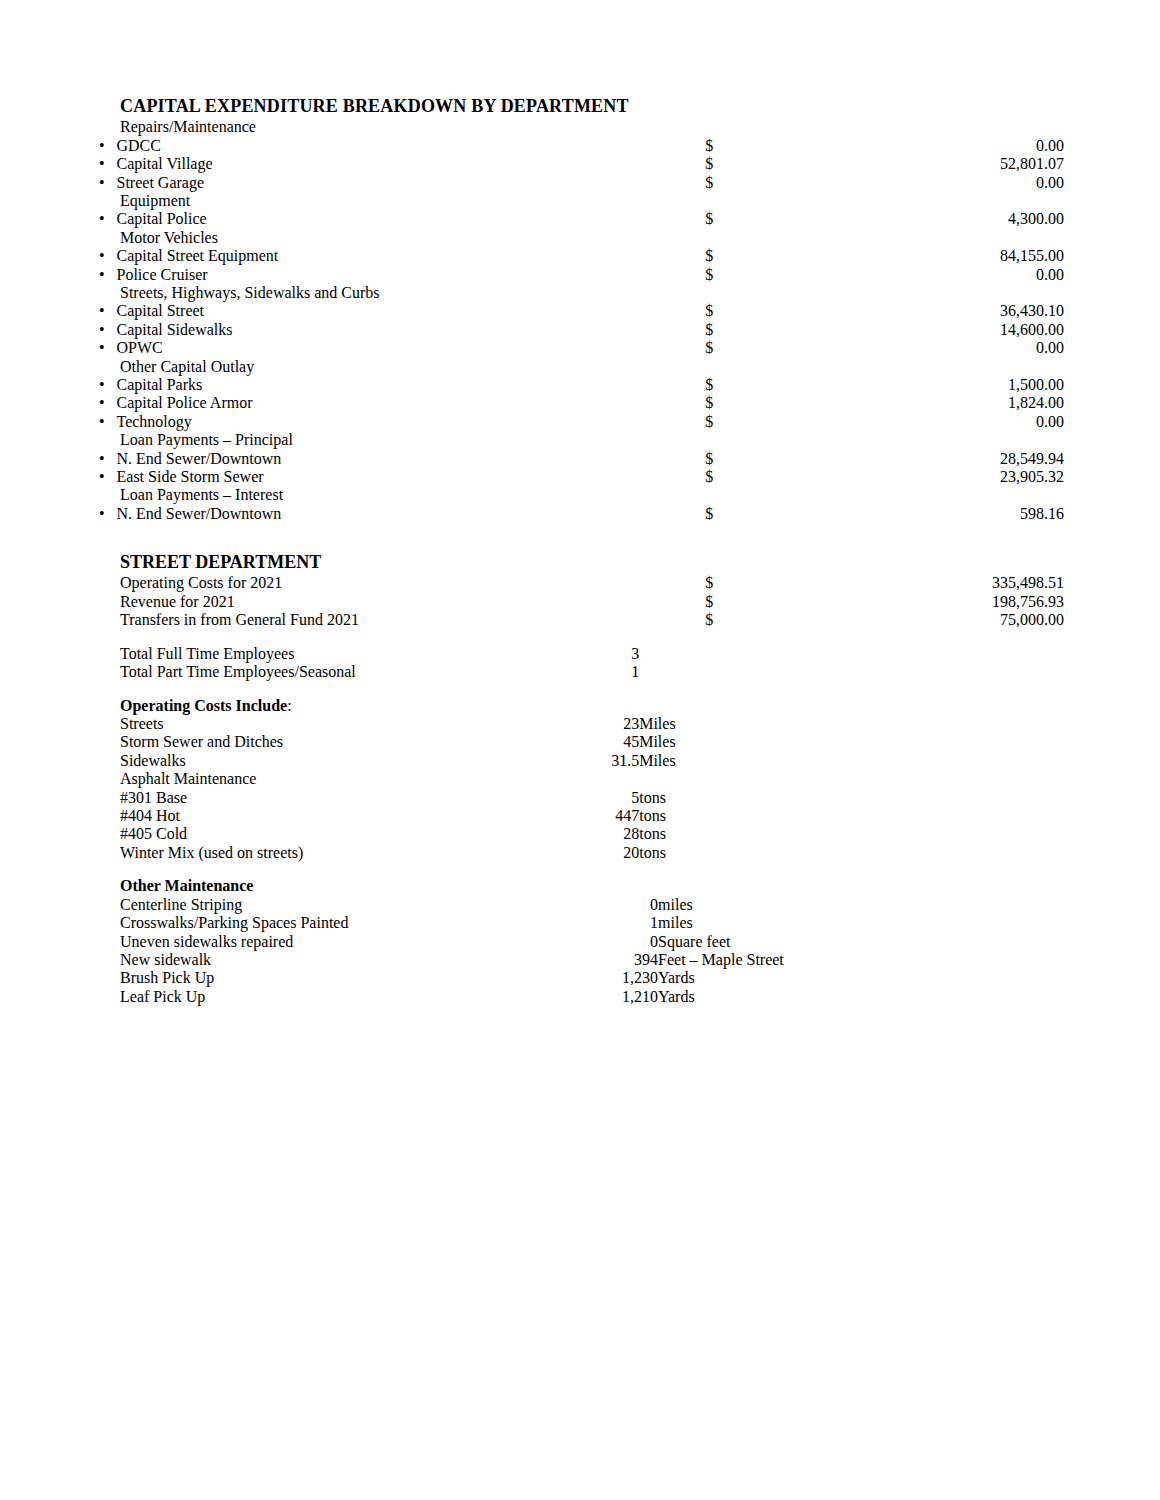CAPITAL EXPENDITURE BREAKDOWN BY DEPARTMENT
Repairs/Maintenance
| GDCC | $ | 0.00 |
| Capital Village | $ | 52,801.07 |
| Street Garage | $ | 0.00 |
Equipment
| Capital Police | $ | 4,300.00 |
Motor Vehicles
| Capital Street Equipment | $ | 84,155.00 |
| Police Cruiser | $ | 0.00 |
Streets, Highways, Sidewalks and Curbs
| Capital Street | $ | 36,430.10 |
| Capital Sidewalks | $ | 14,600.00 |
| OPWC | $ | 0.00 |
Other Capital Outlay
| Capital Parks | $ | 1,500.00 |
| Capital Police Armor | $ | 1,824.00 |
| Technology | $ | 0.00 |
Loan Payments – Principal
| N. End Sewer/Downtown | $ | 28,549.94 |
| East Side Storm Sewer | $ | 23,905.32 |
Loan Payments – Interest
| N. End Sewer/Downtown | $ | 598.16 |
STREET DEPARTMENT
| Operating Costs for 2021 | $ | 335,498.51 |
| Revenue for 2021 | $ | 198,756.93 |
| Transfers in from General Fund 2021 | $ | 75,000.00 |
| Total Full Time Employees | 3 | |
| Total Part Time Employees/Seasonal | 1 | |
Operating Costs Include:
| Streets | 23 | Miles |
| Storm Sewer and Ditches | 45 | Miles |
| Sidewalks | 31.5 | Miles |
| Asphalt Maintenance | | |
| #301 Base | 5 | tons |
| #404 Hot | 447 | tons |
| #405 Cold | 28 | tons |
| Winter Mix (used on streets) | 20 | tons |
Other Maintenance
| Centerline Striping | 0 | miles |
| Crosswalks/Parking Spaces Painted | 1 | miles |
| Uneven sidewalks repaired | 0 | Square feet |
| New sidewalk | 394 | Feet – Maple Street |
| Brush Pick Up | 1,230 | Yards |
| Leaf Pick Up | 1,210 | Yards |